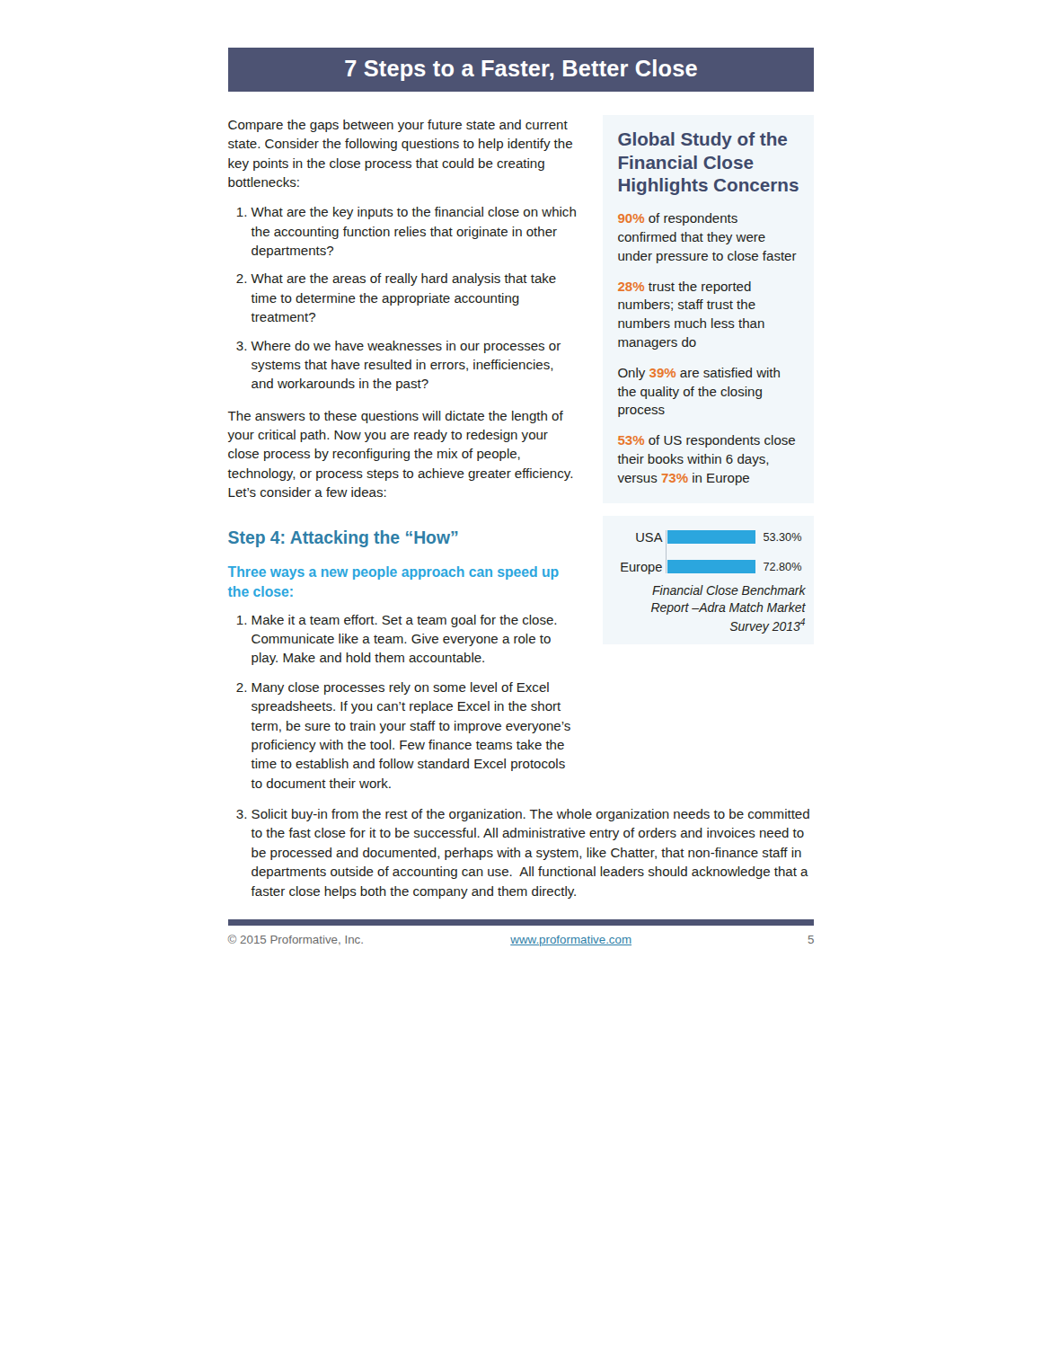7 Steps to a Faster, Better Close
Compare the gaps between your future state and current state. Consider the following questions to help identify the key points in the close process that could be creating bottlenecks:
What are the key inputs to the financial close on which the accounting function relies that originate in other departments?
What are the areas of really hard analysis that take time to determine the appropriate accounting treatment?
Where do we have weaknesses in our processes or systems that have resulted in errors, inefficiencies, and workarounds in the past?
The answers to these questions will dictate the length of your critical path. Now you are ready to redesign your close process by reconfiguring the mix of people, technology, or process steps to achieve greater efficiency. Let’s consider a few ideas:
Step 4: Attacking the “How”
Three ways a new people approach can speed up the close:
Make it a team effort. Set a team goal for the close. Communicate like a team. Give everyone a role to play. Make and hold them accountable.
Many close processes rely on some level of Excel spreadsheets. If you can’t replace Excel in the short term, be sure to train your staff to improve everyone’s proficiency with the tool. Few finance teams take the time to establish and follow standard Excel protocols to document their work.
Global Study of the Financial Close Highlights Concerns
90% of respondents confirmed that they were under pressure to close faster
28% trust the reported numbers; staff trust the numbers much less than managers do
Only 39% are satisfied with the quality of the closing process
53% of US respondents close their books within 6 days, versus 73% in Europe
USA
53.30%
Europe
72.80%
Financial Close Benchmark Report –Adra Match Market Survey 20134
Solicit buy-in from the rest of the organization. The whole organization needs to be committed to the fast close for it to be successful. All administrative entry of orders and invoices need to be processed and documented, perhaps with a system, like Chatter, that non-finance staff in departments outside of accounting can use. All functional leaders should acknowledge that a faster close helps both the company and them directly.
© 2015 Proformative, Inc.
www.proformative.com
5